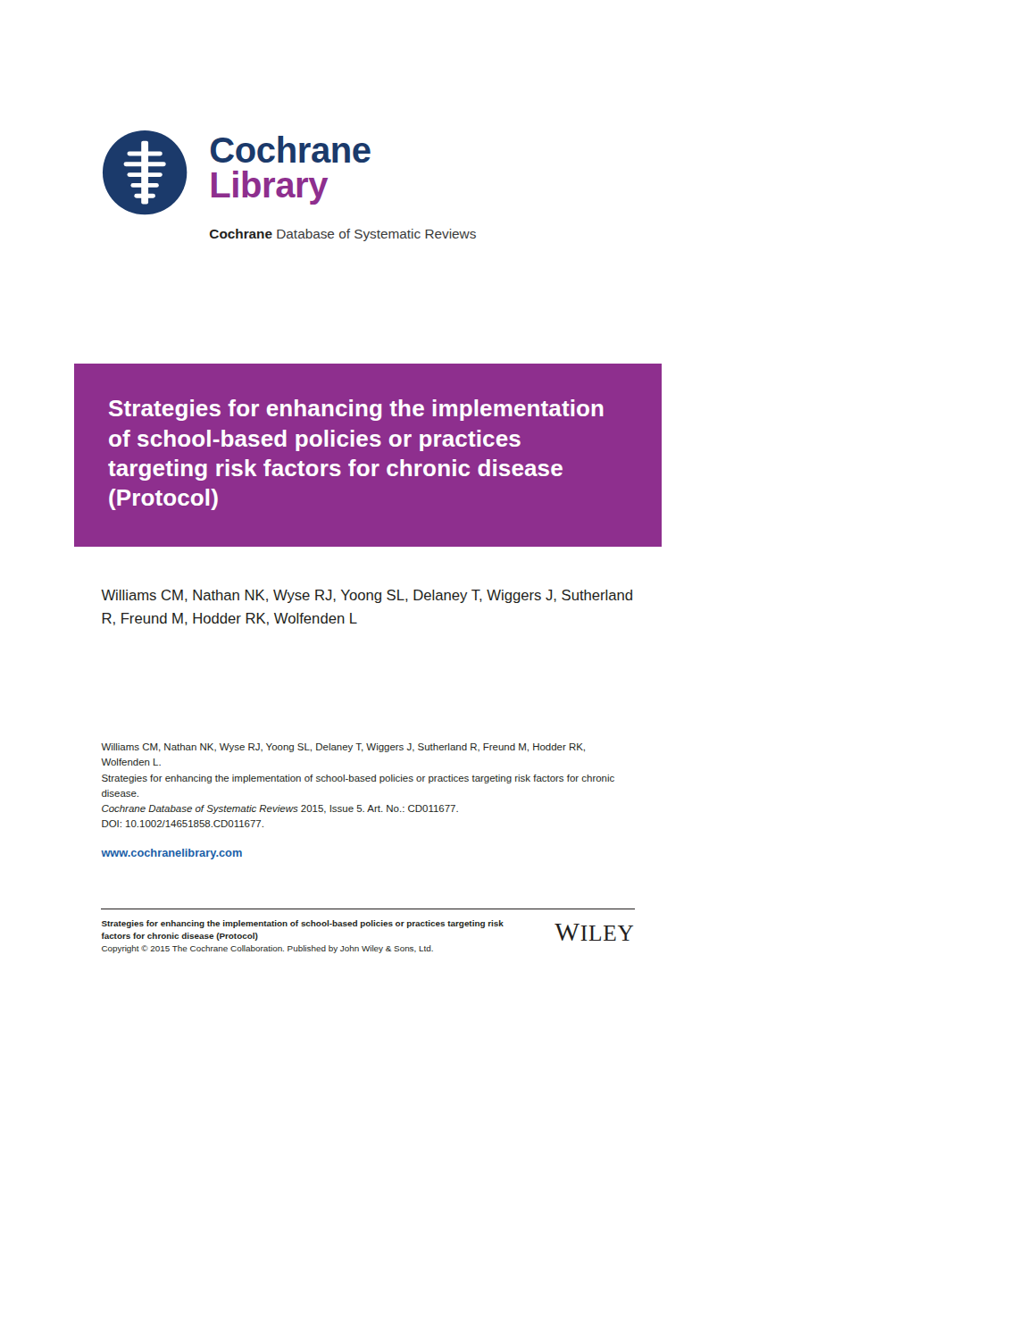Cochrane
Library
Cochrane Database of Systematic Reviews
Strategies for enhancing the implementation of school-based policies or practices targeting risk factors for chronic disease (Protocol)
Williams CM, Nathan NK, Wyse RJ, Yoong SL, Delaney T, Wiggers J, Sutherland R, Freund M, Hodder RK, Wolfenden L
Williams CM, Nathan NK, Wyse RJ, Yoong SL, Delaney T, Wiggers J, Sutherland R, Freund M, Hodder RK, Wolfenden L.
Strategies for enhancing the implementation of school-based policies or practices targeting risk factors for chronic disease.
Cochrane Database of Systematic Reviews 2015, Issue 5. Art. No.: CD011677.
DOI: 10.1002/14651858.CD011677.
www.cochranelibrary.com
Strategies for enhancing the implementation of school-based policies or practices targeting risk factors for chronic disease (Protocol)
Copyright © 2015 The Cochrane Collaboration. Published by John Wiley & Sons, Ltd.
WILEY